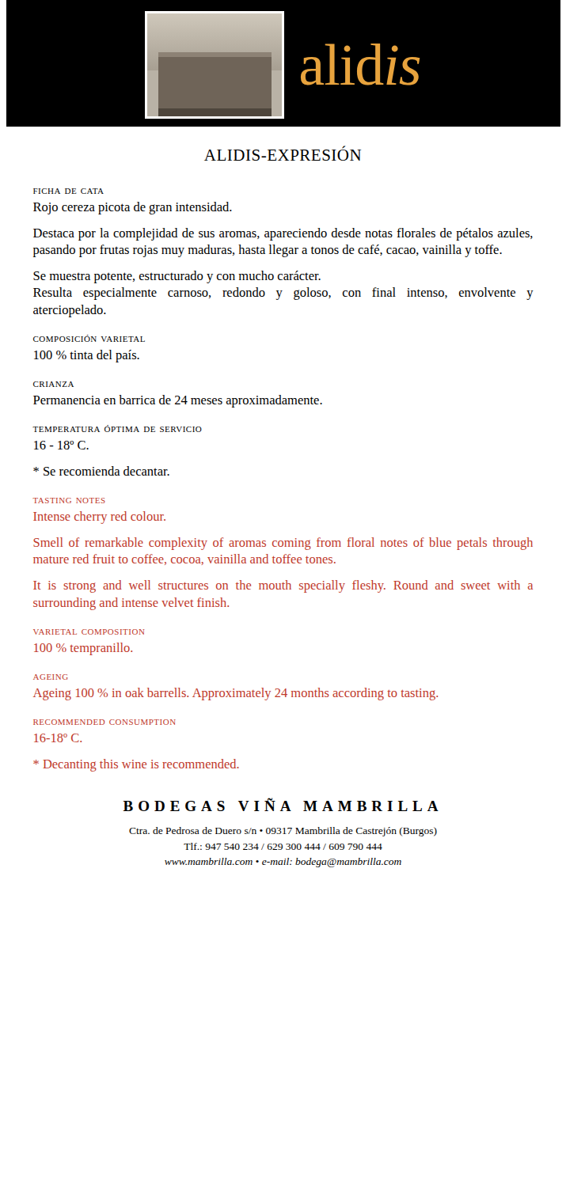alidis
ALIDIS-EXPRESIÓN
Ficha de cata
Rojo cereza picota de gran intensidad.
Destaca por la complejidad de sus aromas, apareciendo desde notas florales de pétalos azules, pasando por frutas rojas muy maduras, hasta llegar a tonos de café, cacao, vainilla y toffe.
Se muestra potente, estructurado y con mucho carácter.
Resulta especialmente carnoso, redondo y goloso, con final intenso, envolvente y aterciopelado.
Composición Varietal
100 % tinta del país.
Crianza
Permanencia en barrica de 24 meses aproximadamente.
Temperatura óptima de servicio
16 - 18º C.
* Se recomienda decantar.
Tasting notes
Intense cherry red colour.
Smell of remarkable complexity of aromas coming from floral notes of blue petals through mature red fruit to coffee, cocoa, vainilla and toffee tones.
It is strong and well structures on the mouth specially fleshy. Round and sweet with a surrounding and intense velvet finish.
Varietal Composition
100 % tempranillo.
Ageing
Ageing 100 % in oak barrells. Approximately 24 months according to tasting.
Recommended consumption
16-18º C.
* Decanting this wine is recommended.
BODEGAS VIÑA MAMBRILLA
Ctra. de Pedrosa de Duero s/n • 09317 Mambrilla de Castrejón (Burgos)
Tlf.: 947 540 234 / 629 300 444 / 609 790 444
www.mambrilla.com • e-mail: bodega@mambrilla.com